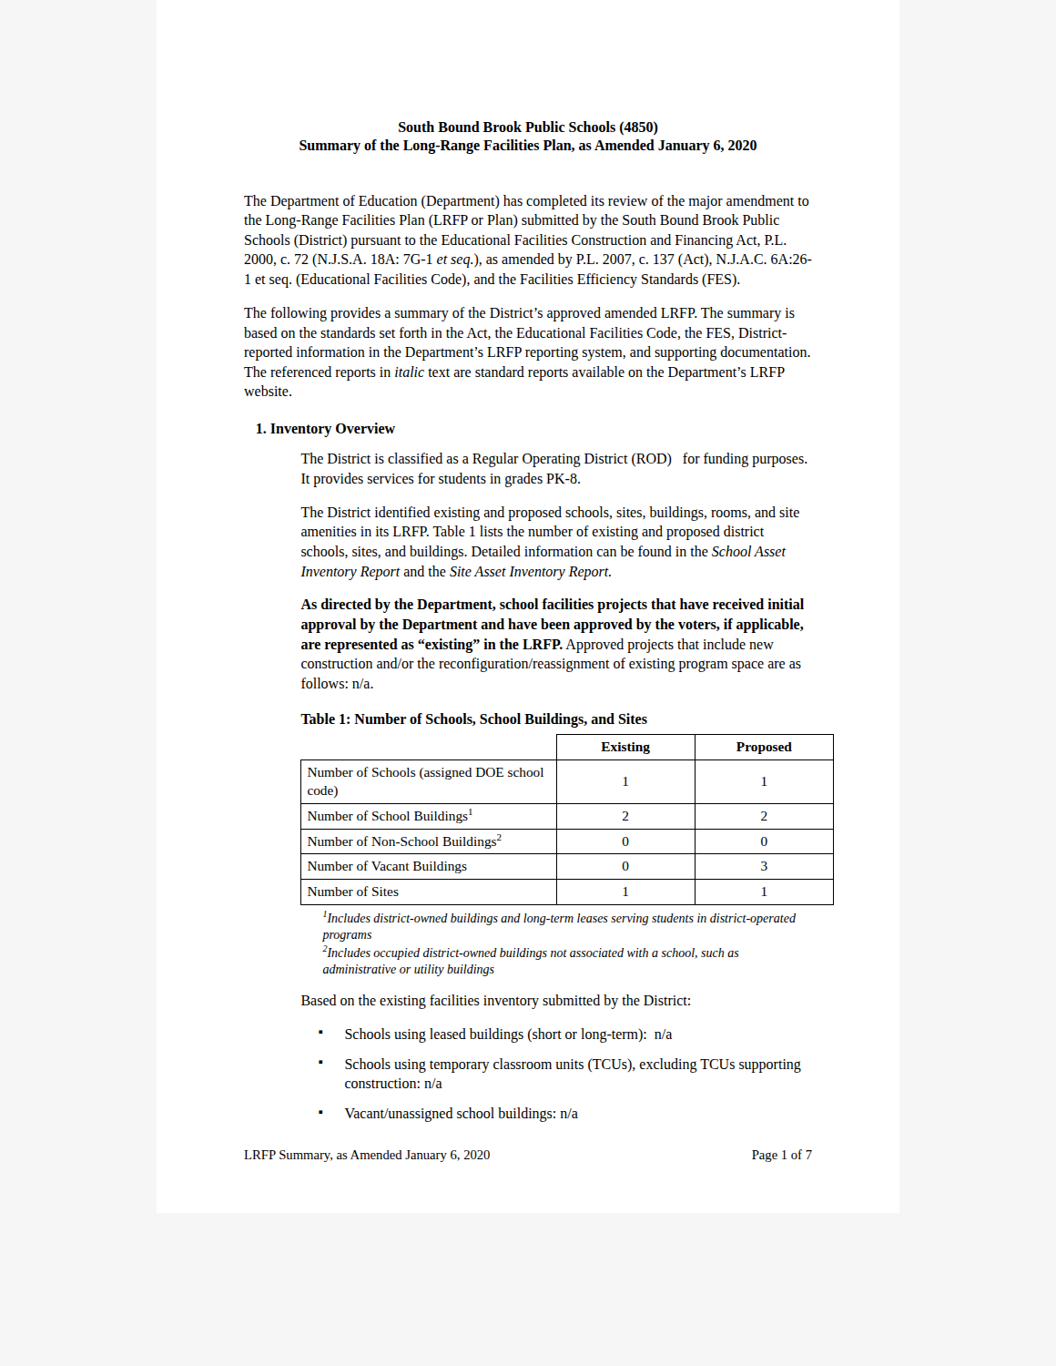South Bound Brook Public Schools (4850) Summary of the Long-Range Facilities Plan, as Amended January 6, 2020
The Department of Education (Department) has completed its review of the major amendment to the Long-Range Facilities Plan (LRFP or Plan) submitted by the South Bound Brook Public Schools (District) pursuant to the Educational Facilities Construction and Financing Act, P.L. 2000, c. 72 (N.J.S.A. 18A: 7G-1 et seq.), as amended by P.L. 2007, c. 137 (Act), N.J.A.C. 6A:26-1 et seq. (Educational Facilities Code), and the Facilities Efficiency Standards (FES).
The following provides a summary of the District’s approved amended LRFP. The summary is based on the standards set forth in the Act, the Educational Facilities Code, the FES, District-reported information in the Department’s LRFP reporting system, and supporting documentation. The referenced reports in italic text are standard reports available on the Department’s LRFP website.
Inventory Overview
The District is classified as a Regular Operating District (ROD) for funding purposes. It provides services for students in grades PK-8.
The District identified existing and proposed schools, sites, buildings, rooms, and site amenities in its LRFP. Table 1 lists the number of existing and proposed district schools, sites, and buildings. Detailed information can be found in the School Asset Inventory Report and the Site Asset Inventory Report.
As directed by the Department, school facilities projects that have received initial approval by the Department and have been approved by the voters, if applicable, are represented as “existing” in the LRFP. Approved projects that include new construction and/or the reconfiguration/reassignment of existing program space are as follows: n/a.
Table 1: Number of Schools, School Buildings, and Sites
| | Existing | Proposed |
| --- | --- | --- |
| Number of Schools (assigned DOE school code) | 1 | 1 |
| Number of School Buildings 1 | 2 | 2 |
| Number of Non-School Buildings 2 | 0 | 0 |
| Number of Vacant Buildings | 0 | 3 |
| Number of Sites | 1 | 1 |
1Includes district-owned buildings and long-term leases serving students in district-operated programs
2Includes occupied district-owned buildings not associated with a school, such as administrative or utility buildings
Based on the existing facilities inventory submitted by the District:
Schools using leased buildings (short or long-term): n/a
Schools using temporary classroom units (TCUs), excluding TCUs supporting construction: n/a
Vacant/unassigned school buildings: n/a
LRFP Summary, as Amended January 6, 2020 Page 1 of 7